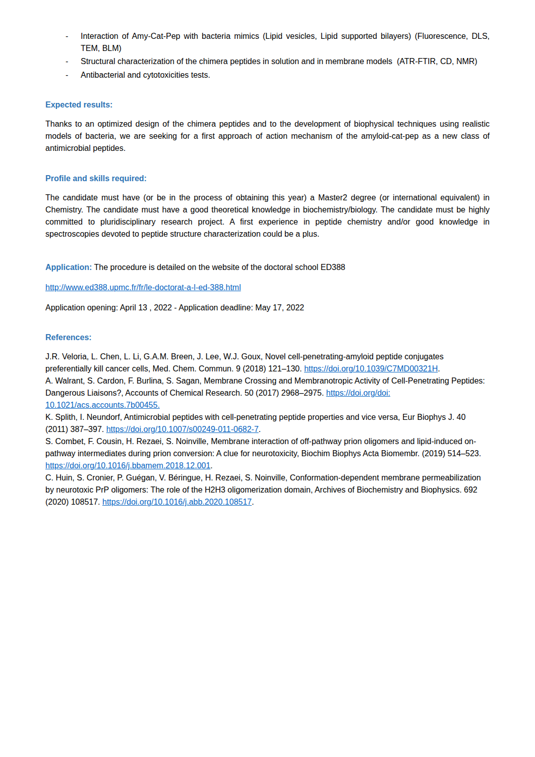Interaction of Amy-Cat-Pep with bacteria mimics (Lipid vesicles, Lipid supported bilayers) (Fluorescence, DLS, TEM, BLM)
Structural characterization of the chimera peptides in solution and in membrane models (ATR-FTIR, CD, NMR)
Antibacterial and cytotoxicities tests.
Expected results:
Thanks to an optimized design of the chimera peptides and to the development of biophysical techniques using realistic models of bacteria, we are seeking for a first approach of action mechanism of the amyloid-cat-pep as a new class of antimicrobial peptides.
Profile and skills required:
The candidate must have (or be in the process of obtaining this year) a Master2 degree (or international equivalent) in Chemistry. The candidate must have a good theoretical knowledge in biochemistry/biology. The candidate must be highly committed to pluridisciplinary research project. A first experience in peptide chemistry and/or good knowledge in spectroscopies devoted to peptide structure characterization could be a plus.
Application: The procedure is detailed on the website of the doctoral school ED388
http://www.ed388.upmc.fr/fr/le-doctorat-a-l-ed-388.html
Application opening: April 13 , 2022 - Application deadline: May 17, 2022
References:
J.R. Veloria, L. Chen, L. Li, G.A.M. Breen, J. Lee, W.J. Goux, Novel cell-penetrating-amyloid peptide conjugates preferentially kill cancer cells, Med. Chem. Commun. 9 (2018) 121–130. https://doi.org/10.1039/C7MD00321H.
A. Walrant, S. Cardon, F. Burlina, S. Sagan, Membrane Crossing and Membranotropic Activity of Cell-Penetrating Peptides: Dangerous Liaisons?, Accounts of Chemical Research. 50 (2017) 2968–2975. https://doi.org/doi: 10.1021/acs.accounts.7b00455.
K. Splith, I. Neundorf, Antimicrobial peptides with cell-penetrating peptide properties and vice versa, Eur Biophys J. 40 (2011) 387–397. https://doi.org/10.1007/s00249-011-0682-7.
S. Combet, F. Cousin, H. Rezaei, S. Noinville, Membrane interaction of off-pathway prion oligomers and lipid-induced on-pathway intermediates during prion conversion: A clue for neurotoxicity, Biochim Biophys Acta Biomembr. (2019) 514–523. https://doi.org/10.1016/j.bbamem.2018.12.001.
C. Huin, S. Cronier, P. Guégan, V. Béringue, H. Rezaei, S. Noinville, Conformation-dependent membrane permeabilization by neurotoxic PrP oligomers: The role of the H2H3 oligomerization domain, Archives of Biochemistry and Biophysics. 692 (2020) 108517. https://doi.org/10.1016/j.abb.2020.108517.